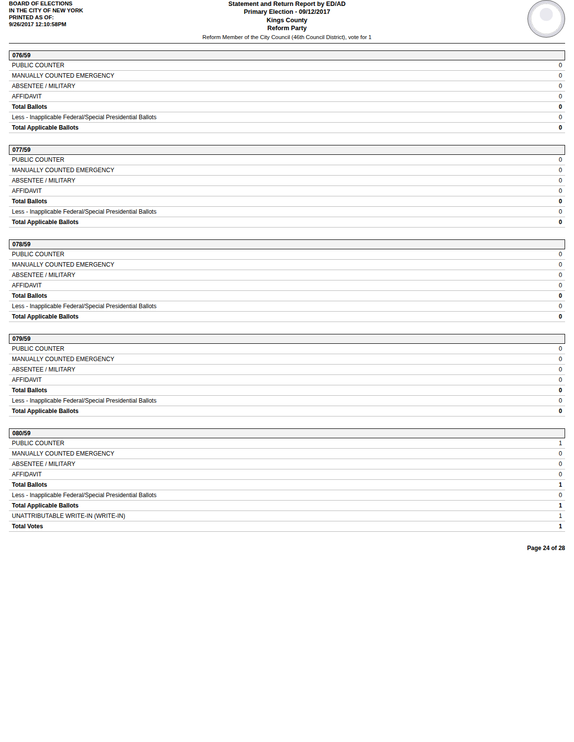BOARD OF ELECTIONS
IN THE CITY OF NEW YORK
PRINTED AS OF:
9/26/2017 12:10:58PM
Statement and Return Report by ED/AD
Primary Election - 09/12/2017
Kings County
Reform Party
Reform Member of the City Council (46th Council District), vote for 1
076/59
| PUBLIC COUNTER | 0 |
| MANUALLY COUNTED EMERGENCY | 0 |
| ABSENTEE / MILITARY | 0 |
| AFFIDAVIT | 0 |
| Total Ballots | 0 |
| Less - Inapplicable Federal/Special Presidential Ballots | 0 |
| Total Applicable Ballots | 0 |
077/59
| PUBLIC COUNTER | 0 |
| MANUALLY COUNTED EMERGENCY | 0 |
| ABSENTEE / MILITARY | 0 |
| AFFIDAVIT | 0 |
| Total Ballots | 0 |
| Less - Inapplicable Federal/Special Presidential Ballots | 0 |
| Total Applicable Ballots | 0 |
078/59
| PUBLIC COUNTER | 0 |
| MANUALLY COUNTED EMERGENCY | 0 |
| ABSENTEE / MILITARY | 0 |
| AFFIDAVIT | 0 |
| Total Ballots | 0 |
| Less - Inapplicable Federal/Special Presidential Ballots | 0 |
| Total Applicable Ballots | 0 |
079/59
| PUBLIC COUNTER | 0 |
| MANUALLY COUNTED EMERGENCY | 0 |
| ABSENTEE / MILITARY | 0 |
| AFFIDAVIT | 0 |
| Total Ballots | 0 |
| Less - Inapplicable Federal/Special Presidential Ballots | 0 |
| Total Applicable Ballots | 0 |
080/59
| PUBLIC COUNTER | 1 |
| MANUALLY COUNTED EMERGENCY | 0 |
| ABSENTEE / MILITARY | 0 |
| AFFIDAVIT | 0 |
| Total Ballots | 1 |
| Less - Inapplicable Federal/Special Presidential Ballots | 0 |
| Total Applicable Ballots | 1 |
| UNATTRIBUTABLE WRITE-IN (WRITE-IN) | 1 |
| Total Votes | 1 |
Page 24 of 28